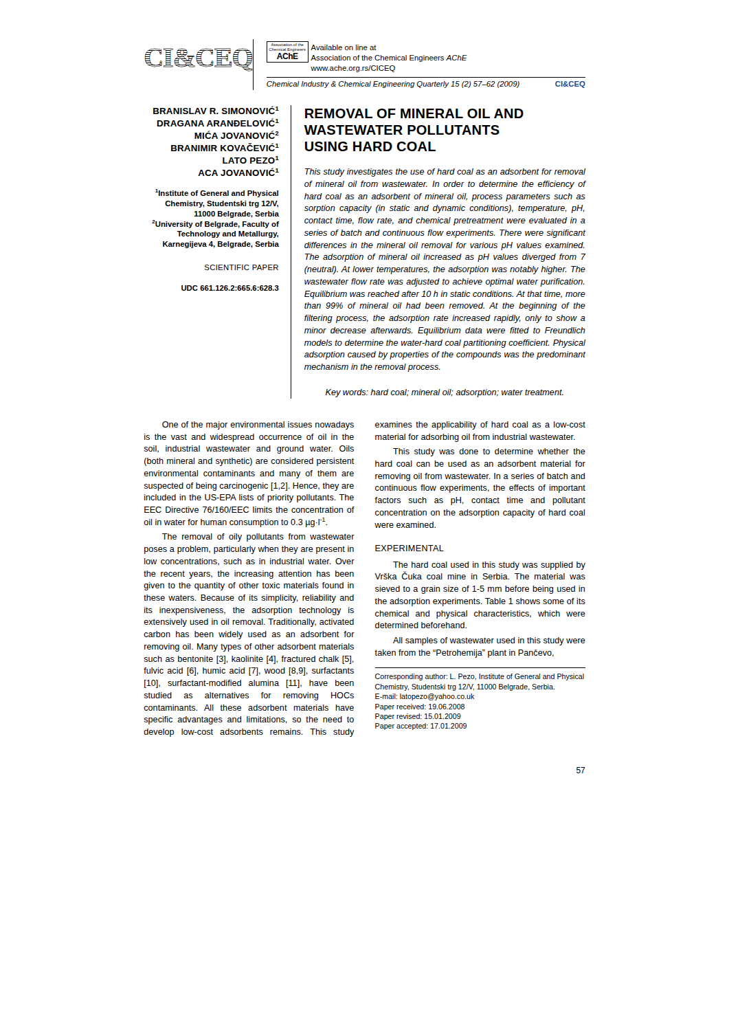CI&CEQ
Association of the
Chemical Engineers
AChE
Available on line at
Association of the Chemical Engineers AChE
www.ache.org.rs/CICEQ
Chemical Industry & Chemical Engineering Quarterly 15 (2) 57–62 (2009) CI&CEQ
BRANISLAV R. SIMONOVIĆ1
DRAGANA ARANĐELOVIĆ1
MIĆA JOVANOVIĆ2
BRANIMIR KOVAČEVIĆ1
LATO PEZO1
ACA JOVANOVIĆ1
1Institute of General and Physical Chemistry, Studentski trg 12/V, 11000 Belgrade, Serbia
2University of Belgrade, Faculty of Technology and Metallurgy, Karnegijeva 4, Belgrade, Serbia
SCIENTIFIC PAPER
UDC 661.126.2:665.6:628.3
REMOVAL OF MINERAL OIL AND
WASTEWATER POLLUTANTS
USING HARD COAL
This study investigates the use of hard coal as an adsorbent for removal of mineral oil from wastewater. In order to determine the efficiency of hard coal as an adsorbent of mineral oil, process parameters such as sorption capacity (in static and dynamic conditions), temperature, pH, contact time, flow rate, and chemical pretreatment were evaluated in a series of batch and continuous flow experiments. There were significant differences in the mineral oil removal for various pH values examined. The adsorption of mineral oil increased as pH values diverged from 7 (neutral). At lower temperatures, the adsorption was notably higher. The wastewater flow rate was adjusted to achieve optimal water purification. Equilibrium was reached after 10 h in static conditions. At that time, more than 99% of mineral oil had been removed. At the beginning of the filtering process, the adsorption rate increased rapidly, only to show a minor decrease afterwards. Equilibrium data were fitted to Freundlich models to determine the water-hard coal partitioning coefficient. Physical adsorption caused by properties of the compounds was the predominant mechanism in the removal process.
Key words: hard coal; mineral oil; adsorption; water treatment.
One of the major environmental issues nowadays is the vast and widespread occurrence of oil in the soil, industrial wastewater and ground water. Oils (both mineral and synthetic) are considered persistent environmental contaminants and many of them are suspected of being carcinogenic [1,2]. Hence, they are included in the US-EPA lists of priority pollutants. The EEC Directive 76/160/EEC limits the concentration of oil in water for human consumption to 0.3 µg·l-1.
The removal of oily pollutants from wastewater poses a problem, particularly when they are present in low concentrations, such as in industrial water. Over the recent years, the increasing attention has been given to the quantity of other toxic materials found in these waters. Because of its simplicity, reliability and its inexpensiveness, the adsorption technology is extensively used in oil removal. Traditionally, activated carbon has been widely used as an adsorbent for removing oil. Many types of other adsorbent materials such as bentonite [3], kaolinite [4], fractured chalk [5], fulvic acid [6], humic acid [7], wood [8,9], surfactants [10], surfactant-modified alumina [11], have been studied as alternatives for removing HOCs contaminants. All these adsorbent materials have specific advantages and limitations, so the need to develop low-cost adsorbents remains. This study examines the applicability of hard coal as a low-cost material for adsorbing oil from industrial wastewater.
This study was done to determine whether the hard coal can be used as an adsorbent material for removing oil from wastewater. In a series of batch and continuous flow experiments, the effects of important factors such as pH, contact time and pollutant concentration on the adsorption capacity of hard coal were examined.
EXPERIMENTAL
The hard coal used in this study was supplied by Vrška Čuka coal mine in Serbia. The material was sieved to a grain size of 1-5 mm before being used in the adsorption experiments. Table 1 shows some of its chemical and physical characteristics, which were determined beforehand.
All samples of wastewater used in this study were taken from the “Petrohemija” plant in Pančevo,
Corresponding author: L. Pezo, Institute of General and Physical Chemistry, Studentski trg 12/V, 11000 Belgrade, Serbia.
E-mail: latopezo@yahoo.co.uk
Paper received: 19.06.2008
Paper revised: 15.01.2009
Paper accepted: 17.01.2009
57